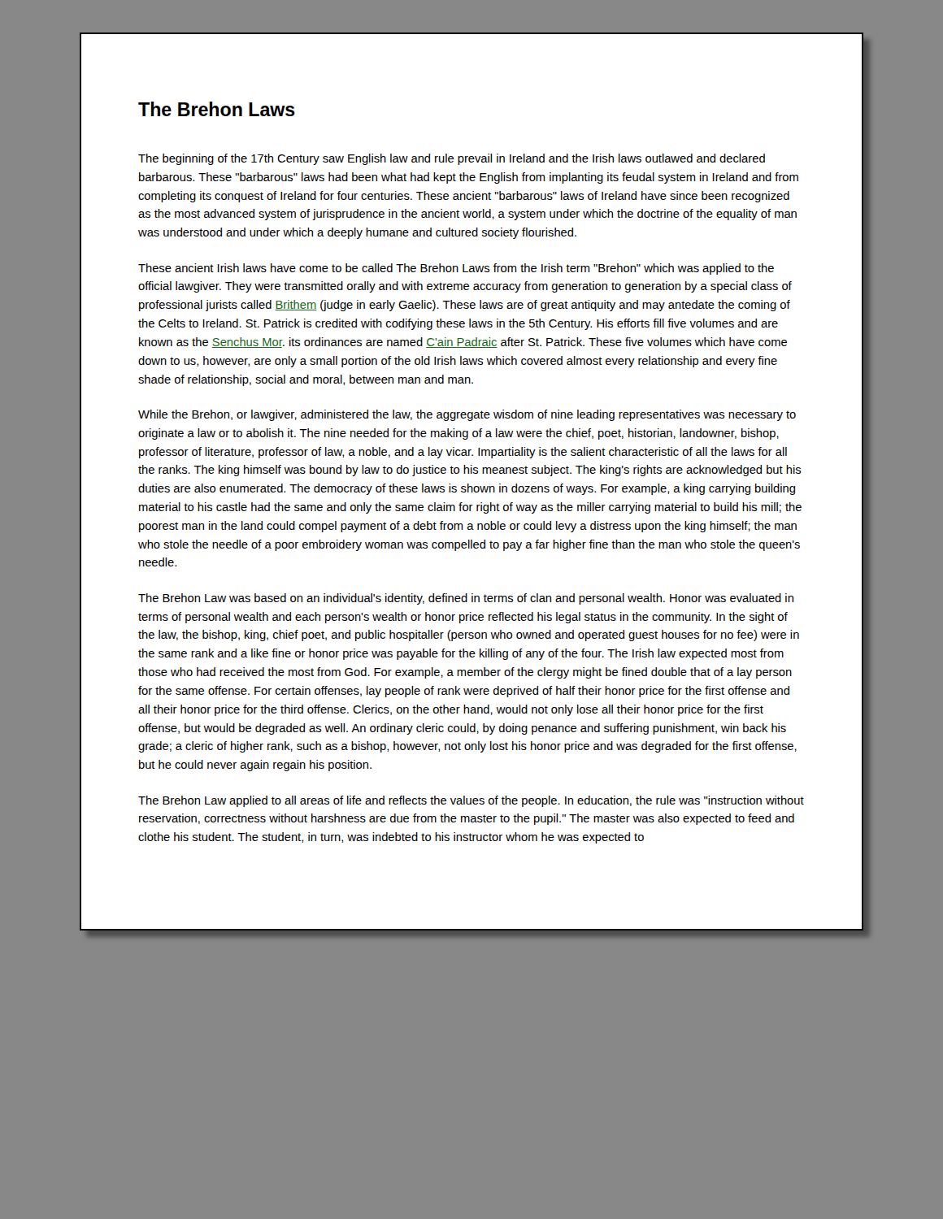The Brehon Laws
The beginning of the 17th Century saw English law and rule prevail in Ireland and the Irish laws outlawed and declared barbarous. These "barbarous" laws had been what had kept the English from implanting its feudal system in Ireland and from completing its conquest of Ireland for four centuries. These ancient "barbarous" laws of Ireland have since been recognized as the most advanced system of jurisprudence in the ancient world, a system under which the doctrine of the equality of man was understood and under which a deeply humane and cultured society flourished.
These ancient Irish laws have come to be called The Brehon Laws from the Irish term "Brehon" which was applied to the official lawgiver. They were transmitted orally and with extreme accuracy from generation to generation by a special class of professional jurists called Brithem (judge in early Gaelic). These laws are of great antiquity and may antedate the coming of the Celts to Ireland. St. Patrick is credited with codifying these laws in the 5th Century. His efforts fill five volumes and are known as the Senchus Mor. its ordinances are named C'ain Padraic after St. Patrick. These five volumes which have come down to us, however, are only a small portion of the old Irish laws which covered almost every relationship and every fine shade of relationship, social and moral, between man and man.
While the Brehon, or lawgiver, administered the law, the aggregate wisdom of nine leading representatives was necessary to originate a law or to abolish it. The nine needed for the making of a law were the chief, poet, historian, landowner, bishop, professor of literature, professor of law, a noble, and a lay vicar. Impartiality is the salient characteristic of all the laws for all the ranks. The king himself was bound by law to do justice to his meanest subject. The king's rights are acknowledged but his duties are also enumerated. The democracy of these laws is shown in dozens of ways. For example, a king carrying building material to his castle had the same and only the same claim for right of way as the miller carrying material to build his mill; the poorest man in the land could compel payment of a debt from a noble or could levy a distress upon the king himself; the man who stole the needle of a poor embroidery woman was compelled to pay a far higher fine than the man who stole the queen's needle.
The Brehon Law was based on an individual's identity, defined in terms of clan and personal wealth. Honor was evaluated in terms of personal wealth and each person's wealth or honor price reflected his legal status in the community. In the sight of the law, the bishop, king, chief poet, and public hospitaller (person who owned and operated guest houses for no fee) were in the same rank and a like fine or honor price was payable for the killing of any of the four. The Irish law expected most from those who had received the most from God. For example, a member of the clergy might be fined double that of a lay person for the same offense. For certain offenses, lay people of rank were deprived of half their honor price for the first offense and all their honor price for the third offense. Clerics, on the other hand, would not only lose all their honor price for the first offense, but would be degraded as well. An ordinary cleric could, by doing penance and suffering punishment, win back his grade; a cleric of higher rank, such as a bishop, however, not only lost his honor price and was degraded for the first offense, but he could never again regain his position.
The Brehon Law applied to all areas of life and reflects the values of the people. In education, the rule was "instruction without reservation, correctness without harshness are due from the master to the pupil." The master was also expected to feed and clothe his student. The student, in turn, was indebted to his instructor whom he was expected to